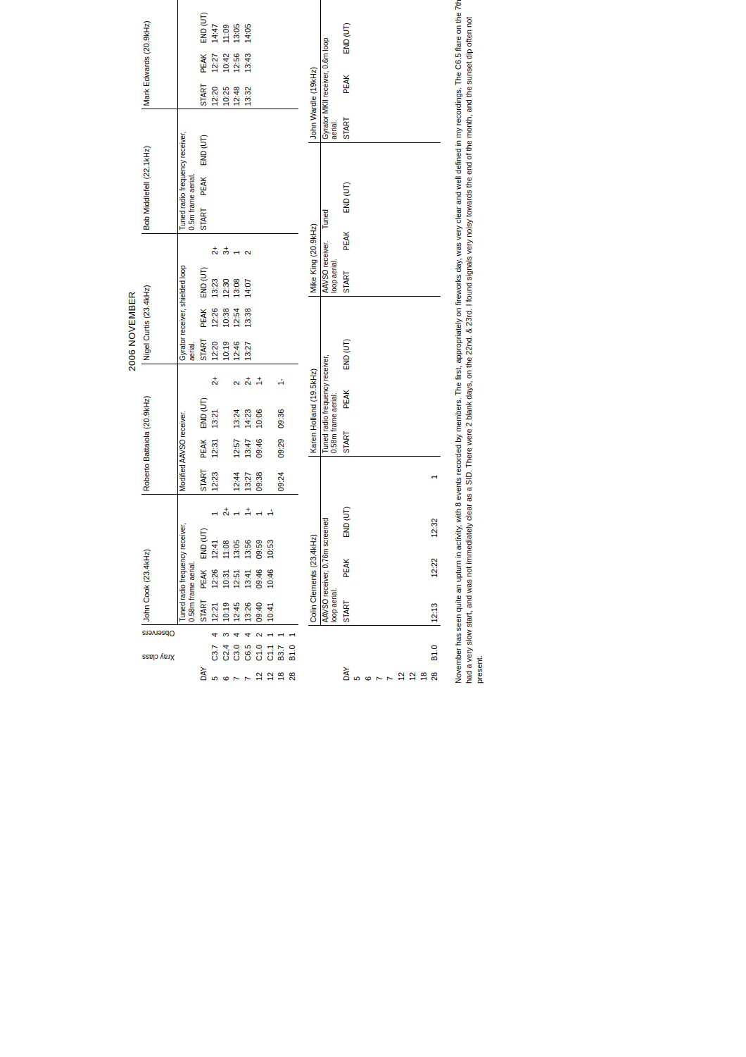2006 NOVEMBER
| | Xray class | Observers | John Cook (23.4kHz) | Roberto Battaiola (20.9kHz) | Nigel Curtis (23.4kHz) | Bob Middlefell (22.1kHz) | Mark Edwards (20.9kHz) |
| | | | Tuned radio frequency receiver, 0.58m frame aerial. | Modified AAVSO receiver. | Gyrator receiver, shielded loop aerial. | Tuned radio frequency receiver, 0.5m frame aerial. | |
| DAY | | | START | PEAK | END (UT) | | | START | PEAK | END (UT) | | | START | PEAK | END (UT) | | | START | PEAK | END (UT) | | | START | PEAK | END (UT) | | |
| 5 | C3.7 | 4 | 12:21 | 12:26 | 12:41 | 1 | | 12:23 | 12:31 | 13:21 | 2+ | | 12:20 | 12:26 | 13:23 | 2+ | | | | | | | 12:20 | 12:27 | 14:47 | 3+ | |
| 6 | C2.4 | 3 | 10:19 | 10:31 | 11:08 | 2+ | | | | | | | 10:19 | 10:38 | 12:30 | 3+ | | | | | | | 10:25 | 10:42 | 11:09 | 2 | |
| 7 | C3.0 | 4 | 12:45 | 12:51 | 13:05 | 1 | | 12:44 | 12:57 | 13:24 | 2 | | 12:46 | 12:54 | 13:08 | 1 | | | | | | | 12:48 | 12:56 | 13:05 | 1- | |
| 7 | C6.5 | 4 | 13:26 | 13:41 | 13:56 | 1+ | | 13:27 | 13:47 | 14:23 | 2+ | | 13:27 | 13:38 | 14:07 | 2 | | | | | | | 13:32 | 13:43 | 14:05 | 2 | |
| 12 | C1.0 | 2 | 09:40 | 09:46 | 09:59 | 1 | | 09:38 | 09:46 | 10:06 | 1+ | | | | | | | | | | | | | | | | |
| 12 | C1.1 | 1 | 10:41 | 10:46 | 10:53 | 1- | | | | | | | | | | | | | | | | | | | | | |
| 18 | B3.7 | 1 | | | | | | 09:24 | 09:29 | 09:36 | 1- | | | | | | | | | | | | | | | | |
| 28 | B1.0 | 1 | | | | | | | | | | | | | | | | | | | | | | | | | |
| | | | Colin Clements (23.4kHz) | Karen Holland (19.5kHz) | Mike King (20.9kHz) | John Wardle (19kHz) |
| | | | AAVSO receiver, 0.76m screened loop aerial. | Tuned radio frequency receiver, 0.58m frame aerial. | AAVSO receiver. Tuned loop aerial. | Gyrator MKII receiver, 0.6m loop aerial. |
| DAY | | | START | PEAK | END (UT) | | | START | PEAK | END (UT) | | | START | PEAK | END (UT) | | | START | PEAK | END (UT) | | |
| 5 | | | | | | | | | | | | | | | | | | | | | | |
| 6 | | | | | | | | | | | | | | | | | | | | | | |
| 7 | | | | | | | | | | | | | | | | | | | | | | |
| 7 | | | | | | | | | | | | | | | | | | | | | | |
| 12 | | | | | | | | | | | | | | | | | | | | | | |
| 12 | | | | | | | | | | | | | | | | | | | | | | |
| 18 | | | | | | | | | | | | | | | | | | | | | | |
| 28 | B1.0 | | 12:13 | 12:22 | 12:32 | 1 | | | | | | | | | | | | | | | | |
November has seen quite an upturn in activity, with 8 events recorded by members. The first, appropriately on fireworks day, was very clear and well defined in my recordings. The C6.5 flare on the 7th. had a very slow start, and was not immediately clear as a SID. There were 2 blank days, on the 22nd. & 23rd. I found signals very noisy towards the end of the month, and the sunset dip often not present.